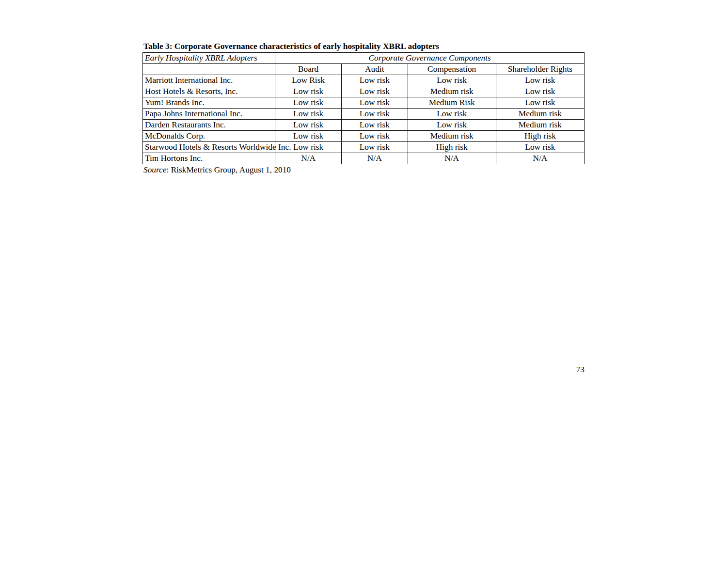Table 3: Corporate Governance characteristics of early hospitality XBRL adopters
| Early Hospitality XBRL Adopters | Corporate Governance Components |
| | Board | Audit | Compensation | Shareholder Rights |
| Marriott International Inc. | Low Risk | Low risk | Low risk | Low risk |
| Host Hotels & Resorts, Inc. | Low risk | Low risk | Medium risk | Low risk |
| Yum! Brands Inc. | Low risk | Low risk | Medium Risk | Low risk |
| Papa Johns International Inc. | Low risk | Low risk | Low risk | Medium risk |
| Darden Restaurants Inc. | Low risk | Low risk | Low risk | Medium risk |
| McDonalds Corp. | Low risk | Low risk | Medium risk | High risk |
| Starwood Hotels & Resorts Worldwide Inc. | Low risk | Low risk | High risk | Low risk |
| Tim Hortons Inc. | N/A | N/A | N/A | N/A |
Source: RiskMetrics Group, August 1, 2010
73